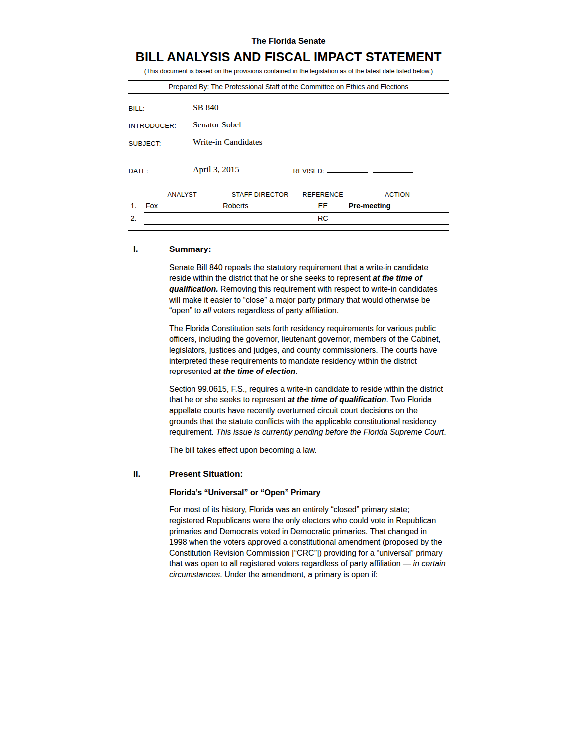The Florida Senate
BILL ANALYSIS AND FISCAL IMPACT STATEMENT
(This document is based on the provisions contained in the legislation as of the latest date listed below.)
Prepared By: The Professional Staff of the Committee on Ethics and Elections
| Bill: | SB 840 |
| Introducer: | Senator Sobel |
| Subject: | Write-in Candidates |
| Date: | April 3, 2015 | Revised: | |
| | Analyst | Staff Director | Reference | Action |
| --- | --- | --- | --- | --- |
| 1. | Fox | Roberts | EE | Pre-meeting |
| 2. | | | RC | |
I.
Summary:
Senate Bill 840 repeals the statutory requirement that a write-in candidate reside within the district that he or she seeks to represent at the time of qualification. Removing this requirement with respect to write-in candidates will make it easier to “close” a major party primary that would otherwise be “open” to all voters regardless of party affiliation.
The Florida Constitution sets forth residency requirements for various public officers, including the governor, lieutenant governor, members of the Cabinet, legislators, justices and judges, and county commissioners. The courts have interpreted these requirements to mandate residency within the district represented at the time of election.
Section 99.0615, F.S., requires a write-in candidate to reside within the district that he or she seeks to represent at the time of qualification. Two Florida appellate courts have recently overturned circuit court decisions on the grounds that the statute conflicts with the applicable constitutional residency requirement. This issue is currently pending before the Florida Supreme Court.
The bill takes effect upon becoming a law.
II.
Present Situation:
Florida’s “Universal” or “Open” Primary
For most of its history, Florida was an entirely “closed” primary state; registered Republicans were the only electors who could vote in Republican primaries and Democrats voted in Democratic primaries. That changed in 1998 when the voters approved a constitutional amendment (proposed by the Constitution Revision Commission [“CRC”]) providing for a “universal” primary that was open to all registered voters regardless of party affiliation — in certain circumstances. Under the amendment, a primary is open if: